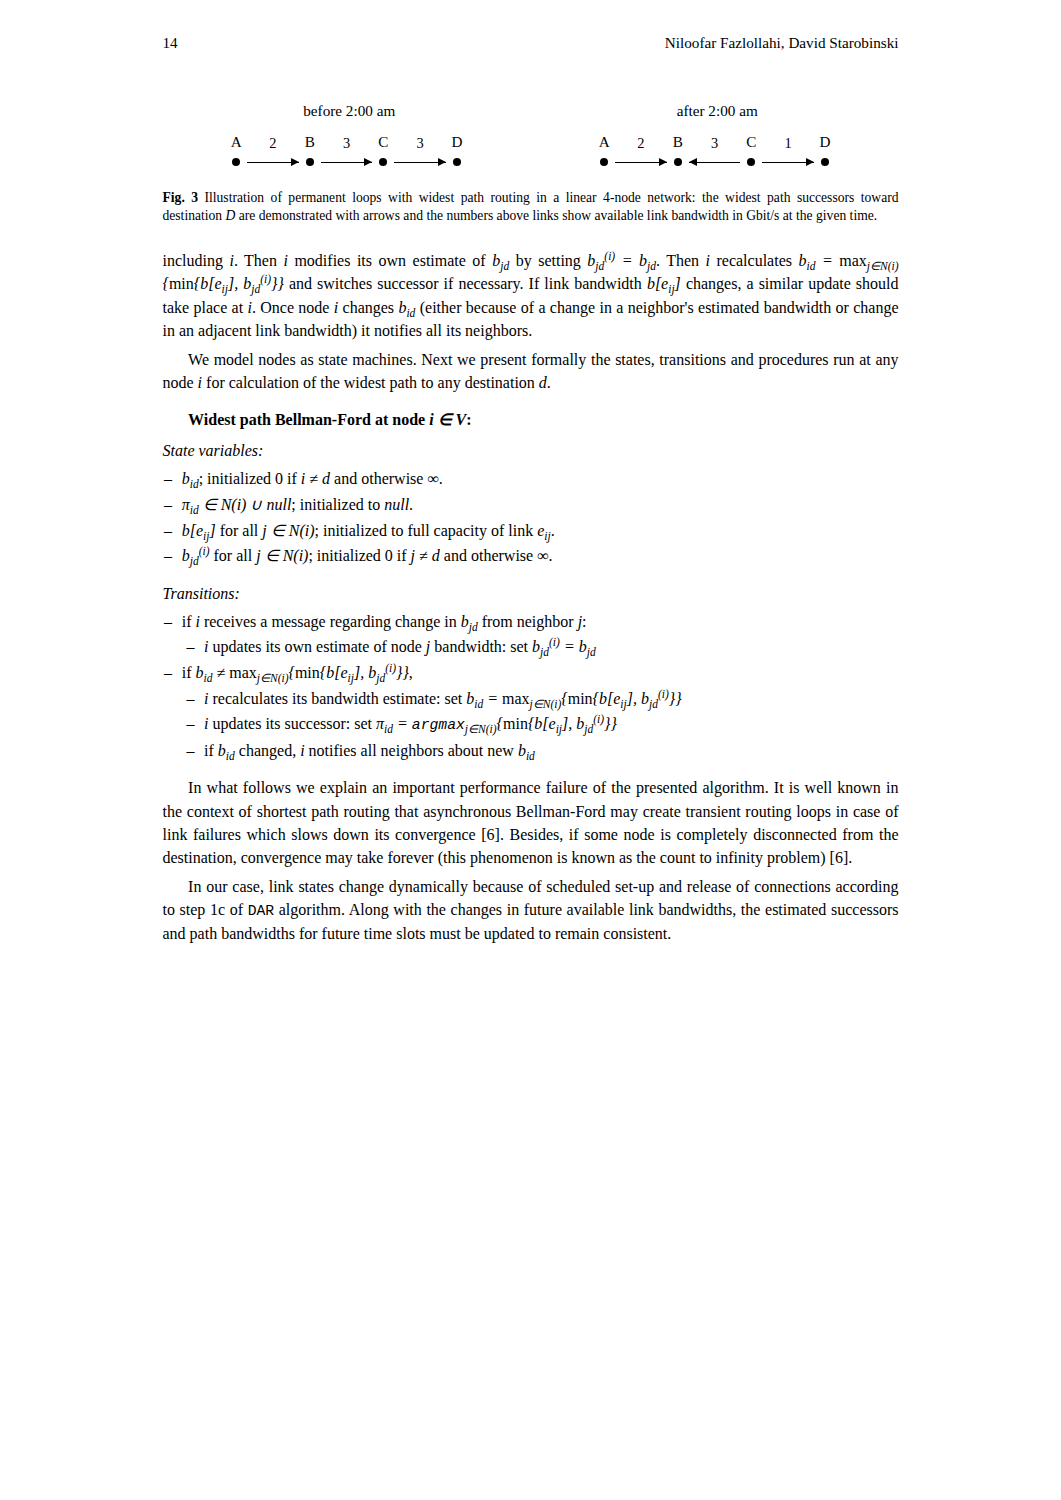14 Niloofar Fazlollahi, David Starobinski
before 2:00 am after 2:00 am
A
2
B
3
C
3
D
A
2
B
3
C
1
D
Fig. 3 Illustration of permanent loops with widest path routing in a linear 4-node network: the widest path successors toward destination D are demonstrated with arrows and the numbers above links show available link bandwidth in Gbit/s at the given time.
including i. Then i modifies its own estimate of bjd by setting bjd(i) = bjd. Then i recalculates bid = maxj∈N(i){min{b[eij], bjd(i)}} and switches successor if necessary. If link bandwidth b[eij] changes, a similar update should take place at i. Once node i changes bid (either because of a change in a neighbor's estimated bandwidth or change in an adjacent link bandwidth) it notifies all its neighbors.
We model nodes as state machines. Next we present formally the states, transitions and procedures run at any node i for calculation of the widest path to any destination d.
Widest path Bellman-Ford at node i ∈ V:
State variables:
bid; initialized 0 if i ≠ d and otherwise ∞.
πid ∈ N(i) ∪ null; initialized to null.
b[eij] for all j ∈ N(i); initialized to full capacity of link eij.
bjd(i) for all j ∈ N(i); initialized 0 if j ≠ d and otherwise ∞.
Transitions:
if i receives a message regarding change in bjd from neighbor j:
i updates its own estimate of node j bandwidth: set bjd(i) = bjd
if bid ≠ maxj∈N(i){min{b[eij], bjd(i)}},
i recalculates its bandwidth estimate: set bid = maxj∈N(i){min{b[eij], bjd(i)}}
i updates its successor: set πid = argmaxj∈N(i){min{b[eij], bjd(i)}}
if bid changed, i notifies all neighbors about new bid
In what follows we explain an important performance failure of the presented algorithm. It is well known in the context of shortest path routing that asynchronous Bellman-Ford may create transient routing loops in case of link failures which slows down its convergence [6]. Besides, if some node is completely disconnected from the destination, convergence may take forever (this phenomenon is known as the count to infinity problem) [6].
In our case, link states change dynamically because of scheduled set-up and release of connections according to step 1c of DAR algorithm. Along with the changes in future available link bandwidths, the estimated successors and path bandwidths for future time slots must be updated to remain consistent.